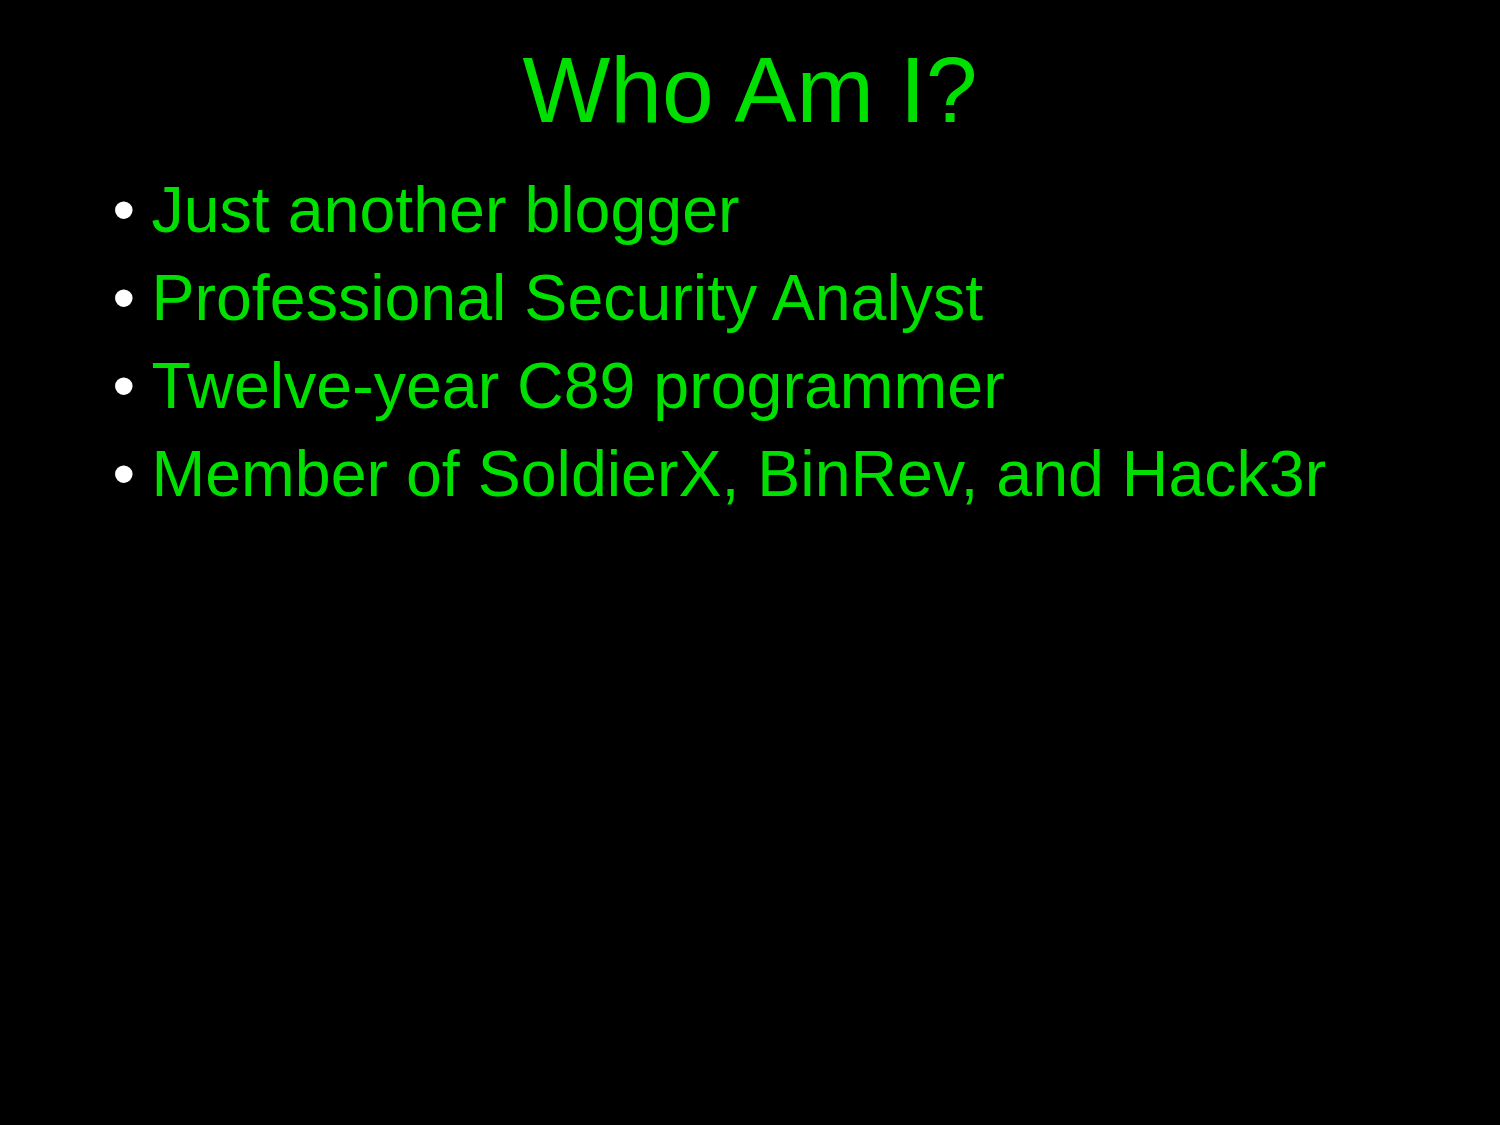Who Am I?
Just another blogger
Professional Security Analyst
Twelve-year C89 programmer
Member of SoldierX, BinRev, and Hack3r